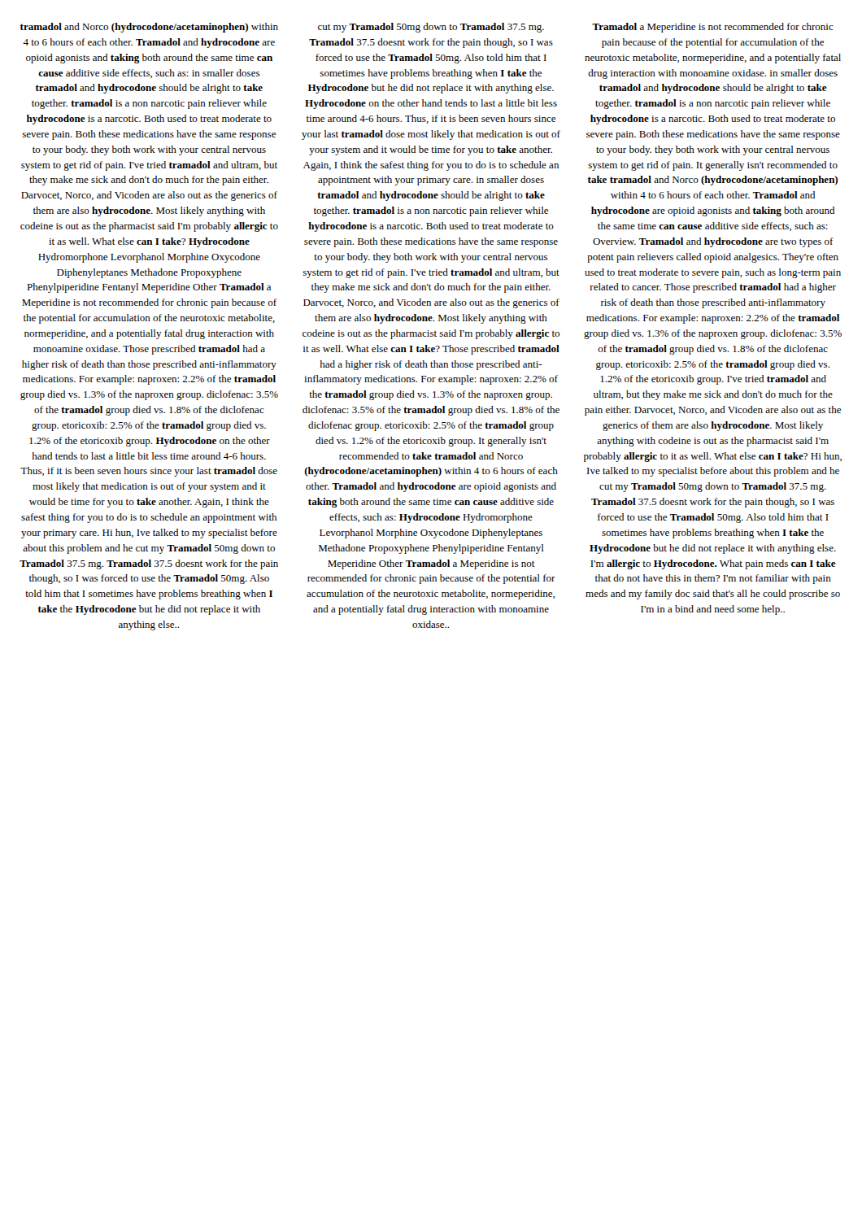tramadol and Norco (hydrocodone/acetaminophen) within 4 to 6 hours of each other. Tramadol and hydrocodone are opioid agonists and taking both around the same time can cause additive side effects, such as: in smaller doses tramadol and hydrocodone should be alright to take together. tramadol is a non narcotic pain reliever while hydrocodone is a narcotic. Both used to treat moderate to severe pain. Both these medications have the same response to your body. they both work with your central nervous system to get rid of pain. I've tried tramadol and ultram, but they make me sick and don't do much for the pain either. Darvocet, Norco, and Vicoden are also out as the generics of them are also hydrocodone. Most likely anything with codeine is out as the pharmacist said I'm probably allergic to it as well. What else can I take? Hydrocodone Hydromorphone Levorphanol Morphine Oxycodone Diphenyleptanes Methadone Propoxyphene Phenylpiperidine Fentanyl Meperidine Other Tramadol a Meperidine is not recommended for chronic pain because of the potential for accumulation of the neurotoxic metabolite, normeperidine, and a potentially fatal drug interaction with monoamine oxidase. Those prescribed tramadol had a higher risk of death than those prescribed anti-inflammatory medications. For example: naproxen: 2.2% of the tramadol group died vs. 1.3% of the naproxen group. diclofenac: 3.5% of the tramadol group died vs. 1.8% of the diclofenac group. etoricoxib: 2.5% of the tramadol group died vs. 1.2% of the etoricoxib group. Hydrocodone on the other hand tends to last a little bit less time around 4-6 hours. Thus, if it is been seven hours since your last tramadol dose most likely that medication is out of your system and it would be time for you to take another. Again, I think the safest thing for you to do is to schedule an appointment with your primary care. Hi hun, Ive talked to my specialist before about this problem and he cut my Tramadol 50mg down to Tramadol 37.5 mg. Tramadol 37.5 doesnt work for the pain though, so I was forced to use the Tramadol 50mg. Also told him that I sometimes have problems breathing when I take the Hydrocodone but he did not replace it with anything else..
cut my Tramadol 50mg down to Tramadol 37.5 mg. Tramadol 37.5 doesnt work for the pain though, so I was forced to use the Tramadol 50mg. Also told him that I sometimes have problems breathing when I take the Hydrocodone but he did not replace it with anything else. Hydrocodone on the other hand tends to last a little bit less time around 4-6 hours. Thus, if it is been seven hours since your last tramadol dose most likely that medication is out of your system and it would be time for you to take another. Again, I think the safest thing for you to do is to schedule an appointment with your primary care. in smaller doses tramadol and hydrocodone should be alright to take together. tramadol is a non narcotic pain reliever while hydrocodone is a narcotic. Both used to treat moderate to severe pain. Both these medications have the same response to your body. they both work with your central nervous system to get rid of pain. I've tried tramadol and ultram, but they make me sick and don't do much for the pain either. Darvocet, Norco, and Vicoden are also out as the generics of them are also hydrocodone. Most likely anything with codeine is out as the pharmacist said I'm probably allergic to it as well. What else can I take? Those prescribed tramadol had a higher risk of death than those prescribed anti-inflammatory medications. For example: naproxen: 2.2% of the tramadol group died vs. 1.3% of the naproxen group. diclofenac: 3.5% of the tramadol group died vs. 1.8% of the diclofenac group. etoricoxib: 2.5% of the tramadol group died vs. 1.2% of the etoricoxib group. It generally isn't recommended to take tramadol and Norco (hydrocodone/acetaminophen) within 4 to 6 hours of each other. Tramadol and hydrocodone are opioid agonists and taking both around the same time can cause additive side effects, such as: Hydrocodone Hydromorphone Levorphanol Morphine Oxycodone Diphenyleptanes Methadone Propoxyphene Phenylpiperidine Fentanyl Meperidine Other Tramadol a Meperidine is not recommended for chronic pain because of the potential for accumulation of the neurotoxic metabolite, normeperidine, and a potentially fatal drug interaction with monoamine oxidase..
Tramadol a Meperidine is not recommended for chronic pain because of the potential for accumulation of the neurotoxic metabolite, normeperidine, and a potentially fatal drug interaction with monoamine oxidase. in smaller doses tramadol and hydrocodone should be alright to take together. tramadol is a non narcotic pain reliever while hydrocodone is a narcotic. Both used to treat moderate to severe pain. Both these medications have the same response to your body. they both work with your central nervous system to get rid of pain. It generally isn't recommended to take tramadol and Norco (hydrocodone/acetaminophen) within 4 to 6 hours of each other. Tramadol and hydrocodone are opioid agonists and taking both around the same time can cause additive side effects, such as: Overview. Tramadol and hydrocodone are two types of potent pain relievers called opioid analgesics. They're often used to treat moderate to severe pain, such as long-term pain related to cancer. Those prescribed tramadol had a higher risk of death than those prescribed anti-inflammatory medications. For example: naproxen: 2.2% of the tramadol group died vs. 1.3% of the naproxen group. diclofenac: 3.5% of the tramadol group died vs. 1.8% of the diclofenac group. etoricoxib: 2.5% of the tramadol group died vs. 1.2% of the etoricoxib group. I've tried tramadol and ultram, but they make me sick and don't do much for the pain either. Darvocet, Norco, and Vicoden are also out as the generics of them are also hydrocodone. Most likely anything with codeine is out as the pharmacist said I'm probably allergic to it as well. What else can I take? Hi hun, Ive talked to my specialist before about this problem and he cut my Tramadol 50mg down to Tramadol 37.5 mg. Tramadol 37.5 doesnt work for the pain though, so I was forced to use the Tramadol 50mg. Also told him that I sometimes have problems breathing when I take the Hydrocodone but he did not replace it with anything else. I'm allergic to Hydrocodone. What pain meds can I take that do not have this in them? I'm not familiar with pain meds and my family doc said that's all he could proscribe so I'm in a bind and need some help..